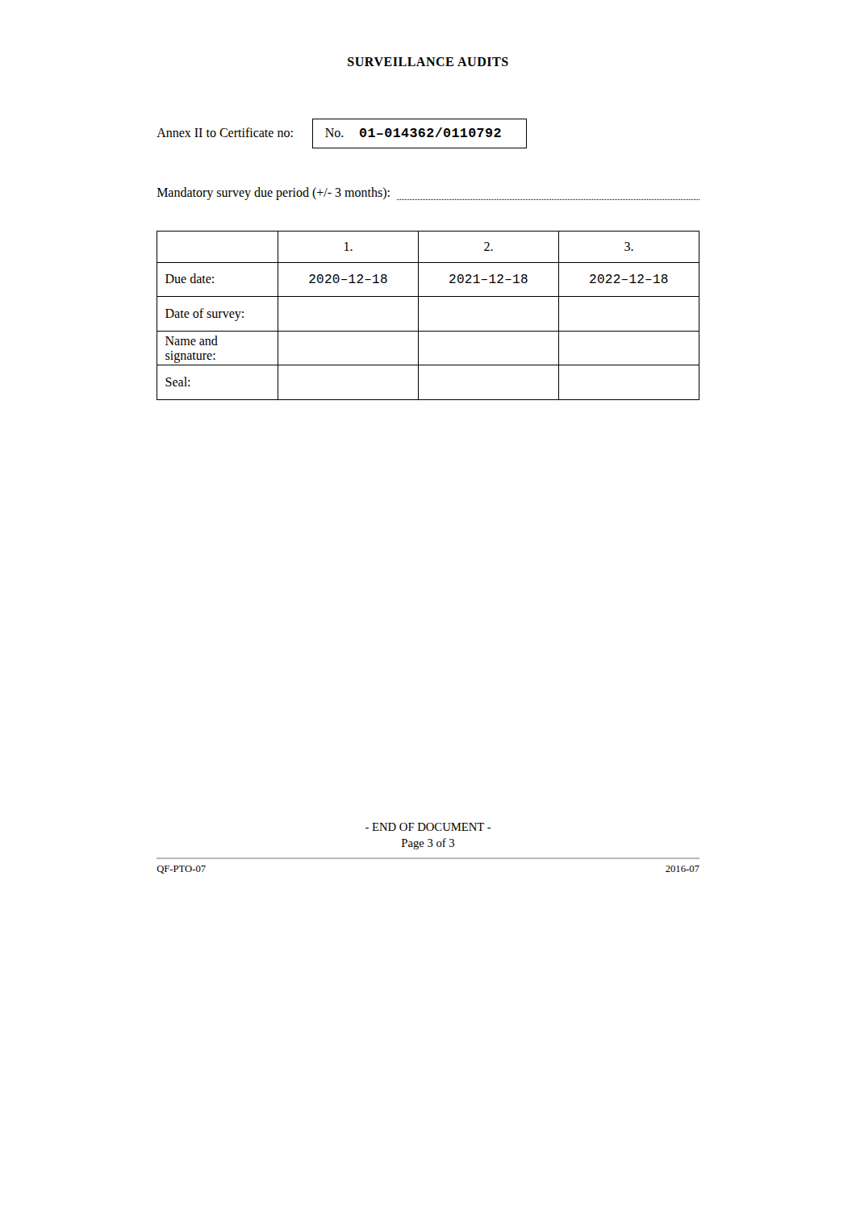SURVEILLANCE AUDITS
Annex II to Certificate no: No. 01–014362/0110792
Mandatory survey due period (+/- 3 months):
| | 1. | 2. | 3. |
| Due date: | 2020–12–18 | 2021–12–18 | 2022–12–18 |
| Date of survey: | | | |
| Name and signature: | | | |
| Seal: | | | |
- END OF DOCUMENT -
Page 3 of 3
QF-PTO-07 2016-07